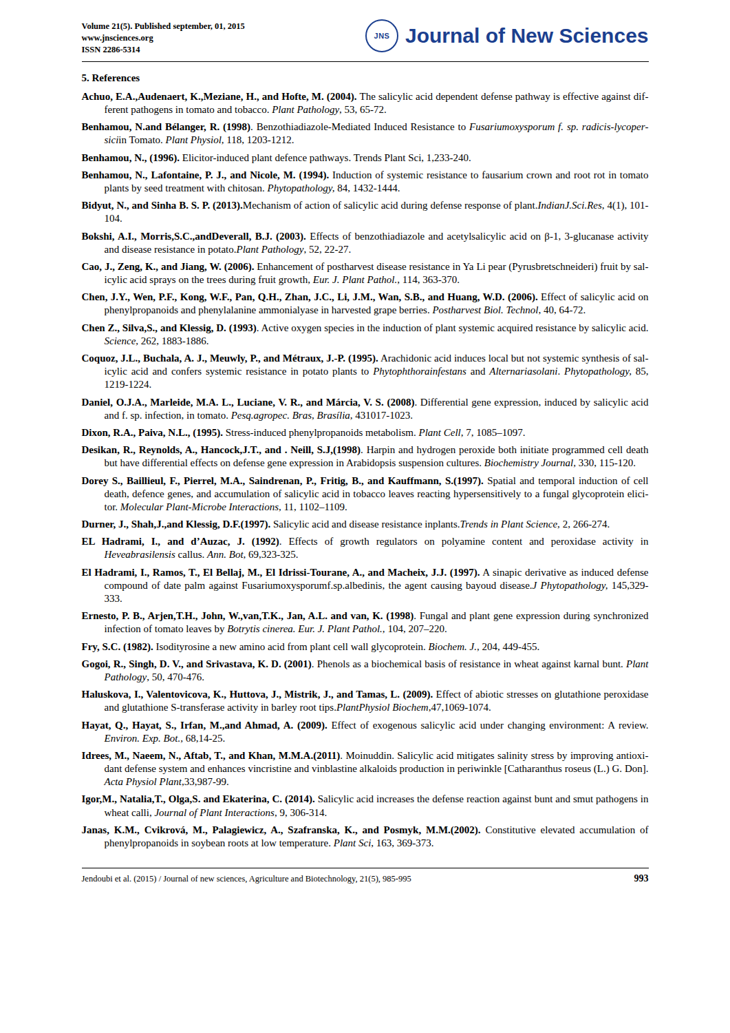Volume 21(5). Published september, 01, 2015 www.jnsciences.org ISSN 2286-5314
JNS
Journal of New Sciences
5. References
Achuo, E.A.,Audenaert, K.,Meziane, H., and Hofte, M. (2004). The salicylic acid dependent defense pathway is effective against different pathogens in tomato and tobacco. Plant Pathology, 53, 65-72.
Benhamou, N.and Bélanger, R. (1998). Benzothiadiazole-Mediated Induced Resistance to Fusariumoxysporum f. sp. radicis-lycopersiciin Tomato. Plant Physiol, 118, 1203-1212.
Benhamou, N., (1996). Elicitor-induced plant defence pathways. Trends Plant Sci, 1,233-240.
Benhamou, N., Lafontaine, P. J., and Nicole, M. (1994). Induction of systemic resistance to fausarium crown and root rot in tomato plants by seed treatment with chitosan. Phytopathology, 84, 1432-1444.
Bidyut, N., and Sinha B. S. P. (2013). Mechanism of action of salicylic acid during defense response of plant.IndianJ.Sci.Res, 4(1), 101-104.
Bokshi, A.I., Morris,S.C.,andDeverall, B.J. (2003). Effects of benzothiadiazole and acetylsalicylic acid on β-1, 3-glucanase activity and disease resistance in potato.Plant Pathology, 52, 22-27.
Cao, J., Zeng, K., and Jiang, W. (2006). Enhancement of postharvest disease resistance in Ya Li pear (Pyrusbretschneideri) fruit by salicylic acid sprays on the trees during fruit growth, Eur. J. Plant Pathol., 114, 363-370.
Chen, J.Y., Wen, P.F., Kong, W.F., Pan, Q.H., Zhan, J.C., Li, J.M., Wan, S.B., and Huang, W.D. (2006). Effect of salicylic acid on phenylpropanoids and phenylalanine ammonialyase in harvested grape berries. Postharvest Biol. Technol, 40, 64-72.
Chen Z., Silva,S., and Klessig, D. (1993). Active oxygen species in the induction of plant systemic acquired resistance by salicylic acid. Science, 262, 1883-1886.
Coquoz, J.L., Buchala, A. J., Meuwly, P., and Métraux, J.-P. (1995). Arachidonic acid induces local but not systemic synthesis of salicylic acid and confers systemic resistance in potato plants to Phytophthorainfestans and Alternariasolani. Phytopathology, 85, 1219-1224.
Daniel, O.J.A., Marleide, M.A. L., Luciane, V. R., and Márcia, V. S. (2008). Differential gene expression, induced by salicylic acid and f. sp. infection, in tomato. Pesq.agropec. Bras, Brasília, 431017-1023.
Dixon, R.A., Paiva, N.L., (1995). Stress-induced phenylpropanoids metabolism. Plant Cell, 7, 1085–1097.
Desikan, R., Reynolds, A., Hancock,J.T., and . Neill, S.J,(1998). Harpin and hydrogen peroxide both initiate programmed cell death but have differential effects on defense gene expression in Arabidopsis suspension cultures. Biochemistry Journal, 330, 115-120.
Dorey S., Baillieul, F., Pierrel, M.A., Saindrenan, P., Fritig, B., and Kauffmann, S.(1997). Spatial and temporal induction of cell death, defence genes, and accumulation of salicylic acid in tobacco leaves reacting hypersensitively to a fungal glycoprotein elicitor. Molecular Plant-Microbe Interactions, 11, 1102–1109.
Durner, J., Shah,J.,and Klessig, D.F.(1997). Salicylic acid and disease resistance inplants.Trends in Plant Science, 2, 266-274.
EL Hadrami, I., and d’Auzac, J. (1992). Effects of growth regulators on polyamine content and peroxidase activity in Heveabrasilensis callus. Ann. Bot, 69,323-325.
El Hadrami, I., Ramos, T., El Bellaj, M., El Idrissi-Tourane, A., and Macheix, J.J. (1997). A sinapic derivative as induced defense compound of date palm against Fusariumoxysporumf.sp.albedinis, the agent causing bayoud disease.J Phytopathology, 145,329-333.
Ernesto, P. B., Arjen,T.H., John, W.,van,T.K., Jan, A.L. and van, K. (1998). Fungal and plant gene expression during synchronized infection of tomato leaves by Botrytis cinerea. Eur. J. Plant Pathol., 104, 207–220.
Fry, S.C. (1982). Isodityrosine a new amino acid from plant cell wall glycoprotein. Biochem. J., 204, 449-455.
Gogoi, R., Singh, D. V., and Srivastava, K. D. (2001). Phenols as a biochemical basis of resistance in wheat against karnal bunt. Plant Pathology, 50, 470-476.
Haluskova, I., Valentovicova, K., Huttova, J., Mistrik, J., and Tamas, L. (2009). Effect of abiotic stresses on glutathione peroxidase and glutathione S-transferase activity in barley root tips.PlantPhysiol Biochem,47,1069-1074.
Hayat, Q., Hayat, S., Irfan, M.,and Ahmad, A. (2009). Effect of exogenous salicylic acid under changing environment: A review. Environ. Exp. Bot., 68,14-25.
Idrees, M., Naeem, N., Aftab, T., and Khan, M.M.A.(2011). Moinuddin. Salicylic acid mitigates salinity stress by improving antioxidant defense system and enhances vincristine and vinblastine alkaloids production in periwinkle [Catharanthus roseus (L.) G. Don]. Acta Physiol Plant,33,987-99.
Igor,M., Natalia,T., Olga,S. and Ekaterina, C. (2014). Salicylic acid increases the defense reaction against bunt and smut pathogens in wheat calli, Journal of Plant Interactions, 9, 306-314.
Janas, K.M., Cvikrová, M., Palagiewicz, A., Szafranska, K., and Posmyk, M.M.(2002). Constitutive elevated accumulation of phenylpropanoids in soybean roots at low temperature. Plant Sci, 163, 369-373.
Jendoubi et al. (2015) / Journal of new sciences, Agriculture and Biotechnology, 21(5), 985-995 993